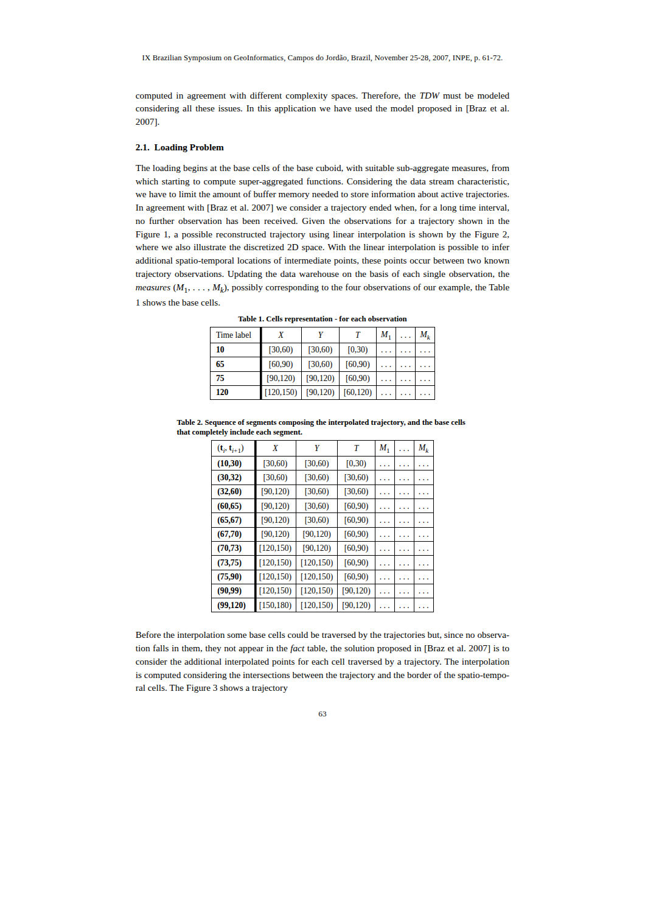IX Brazilian Symposium on GeoInformatics, Campos do Jordão, Brazil, November 25-28, 2007, INPE, p. 61-72.
computed in agreement with different complexity spaces. Therefore, the TDW must be modeled considering all these issues. In this application we have used the model proposed in [Braz et al. 2007].
2.1. Loading Problem
The loading begins at the base cells of the base cuboid, with suitable sub-aggregate measures, from which starting to compute super-aggregated functions. Considering the data stream characteristic, we have to limit the amount of buffer memory needed to store information about active trajectories. In agreement with [Braz et al. 2007] we consider a trajectory ended when, for a long time interval, no further observation has been received. Given the observations for a trajectory shown in the Figure 1, a possible reconstructed trajectory using linear interpolation is shown by the Figure 2, where we also illustrate the discretized 2D space. With the linear interpolation is possible to infer additional spatio-temporal locations of intermediate points, these points occur between two known trajectory observations. Updating the data warehouse on the basis of each single observation, the measures (M1, . . . , Mk), possibly corresponding to the four observations of our example, the Table 1 shows the base cells.
Table 1. Cells representation - for each observation
| Time label | X | Y | T | M 1 | . . . | M k |
| --- | --- | --- | --- | --- | --- | --- |
| 10 | [30,60) | [30,60) | [0,30) | . . . | . . . | . . . |
| 65 | [60,90) | [30,60) | [60,90) | . . . | . . . | . . . |
| 75 | [90,120) | [90,120) | [60,90) | . . . | . . . | . . . |
| 120 | [120,150) | [90,120) | [60,120) | . . . | . . . | . . . |
Table 2. Sequence of segments composing the interpolated trajectory, and the base cells that completely include each segment.
| ( t i , t i +1 ) | X | Y | T | M 1 | . . . | M k |
| --- | --- | --- | --- | --- | --- | --- |
| (10,30) | [30,60) | [30,60) | [0,30) | . . . | . . . | . . . |
| (30,32) | [30,60) | [30,60) | [30,60) | . . . | . . . | . . . |
| (32,60) | [90,120) | [30,60) | [30,60) | . . . | . . . | . . . |
| (60,65) | [90,120) | [30,60) | [60,90) | . . . | . . . | . . . |
| (65,67) | [90,120) | [30,60) | [60,90) | . . . | . . . | . . . |
| (67,70) | [90,120) | [90,120) | [60,90) | . . . | . . . | . . . |
| (70,73) | [120,150) | [90,120) | [60,90) | . . . | . . . | . . . |
| (73,75) | [120,150) | [120,150) | [60,90) | . . . | . . . | . . . |
| (75,90) | [120,150) | [120,150) | [60,90) | . . . | . . . | . . . |
| (90,99) | [120,150) | [120,150) | [90,120) | . . . | . . . | . . . |
| (99,120) | [150,180) | [120,150) | [90,120) | . . . | . . . | . . . |
Before the interpolation some base cells could be traversed by the trajectories but, since no observation falls in them, they not appear in the fact table, the solution proposed in [Braz et al. 2007] is to consider the additional interpolated points for each cell traversed by a trajectory. The interpolation is computed considering the intersections between the trajectory and the border of the spatio-temporal cells. The Figure 3 shows a trajectory
63